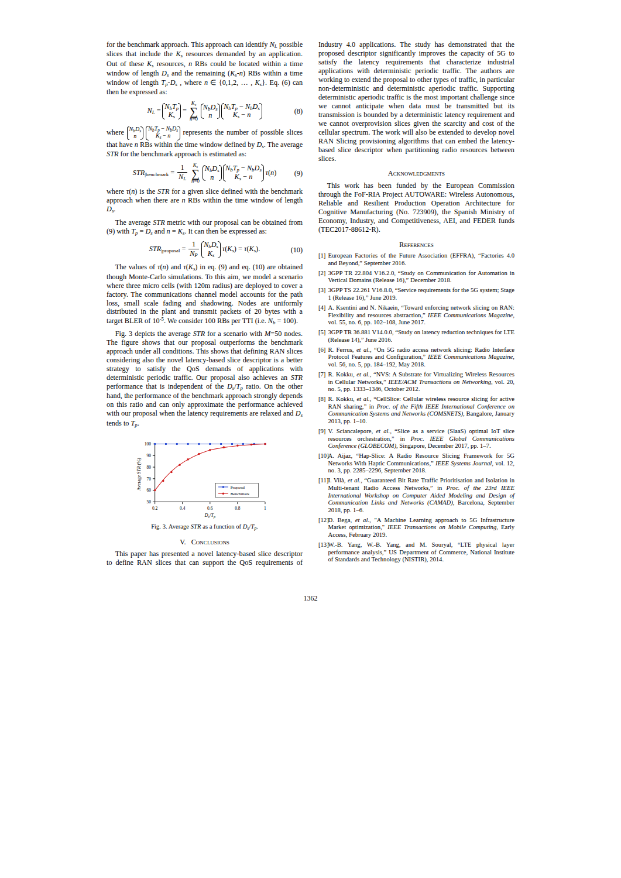for the benchmark approach. This approach can identify NL possible slices that include the Ks resources demanded by an application. Out of these Ks resources, n RBs could be located within a time window of length Ds and the remaining (Ks-n) RBs within a time window of length Tp-Ds , where n ∈ {0,1,2, … , Ks}. Eq. (6) can then be expressed as:
NL = NbTp Ks = Ks∑n=0 NbDs n NbTp − NbDs Ks − n (8)
where NbDs n NbTp − NbDs Ks − n represents the number of possible slices that have n RBs within the time window defined by Ds. The average STR for the benchmark approach is estimated as:
STR|benchmark = 1 NL Ks∑n=0 NbDs n NbTp − NbDs Ks − n τ(n) (9)
where τ(n) is the STR for a given slice defined with the benchmark approach when there are n RBs within the time window of length Ds.
The average STR metric with our proposal can be obtained from (9) with Tp = Ds and n = Ks. It can then be expressed as:
STR|proposal = 1 NP NbDs Ks τ(Ks) = τ(Ks). (10)
The values of τ(n) and τ(Ks) in eq. (9) and eq. (10) are obtained though Monte-Carlo simulations. To this aim, we model a scenario where three micro cells (with 120m radius) are deployed to cover a factory. The communications channel model accounts for the path loss, small scale fading and shadowing. Nodes are uniformly distributed in the plant and transmit packets of 20 bytes with a target BLER of 10-5. We consider 100 RBs per TTI (i.e. Nb = 100).
Fig. 3 depicts the average STR for a scenario with M=50 nodes. The figure shows that our proposal outperforms the benchmark approach under all conditions. This shows that defining RAN slices considering also the novel latency-based slice descriptor is a better strategy to satisfy the QoS demands of applications with deterministic periodic traffic. Our proposal also achieves an STR performance that is independent of the Ds/Tp ratio. On the other hand, the performance of the benchmark approach strongly depends on this ratio and can only approximate the performance achieved with our proposal when the latency requirements are relaxed and Ds tends to Tp.
50 60 70 80 90 100 0.2 0.4 0.6 0.8 1 Average STR (%) Ds/Tp Proposal Benchmark
Fig. 3. Average STR as a function of Ds/Tp.
V. Conclusions
This paper has presented a novel latency-based slice descriptor to define RAN slices that can support the QoS requirements of Industry 4.0 applications. The study has demonstrated that the proposed descriptor significantly improves the capacity of 5G to satisfy the latency requirements that characterize industrial applications with deterministic periodic traffic. The authors are working to extend the proposal to other types of traffic, in particular non-deterministic and deterministic aperiodic traffic. Supporting deterministic aperiodic traffic is the most important challenge since we cannot anticipate when data must be transmitted but its transmission is bounded by a deterministic latency requirement and we cannot overprovision slices given the scarcity and cost of the cellular spectrum. The work will also be extended to develop novel RAN Slicing provisioning algorithms that can embed the latency-based slice descriptor when partitioning radio resources between slices.
Acknowledgments
This work has been funded by the European Commission through the FoF-RIA Project AUTOWARE: Wireless Autonomous, Reliable and Resilient Production Operation Architecture for Cognitive Manufacturing (No. 723909), the Spanish Ministry of Economy, Industry, and Competitiveness, AEI, and FEDER funds (TEC2017-88612-R).
References
[1] European Factories of the Future Association (EFFRA), “Factories 4.0 and Beyond,” September 2016.
[2] 3GPP TR 22.804 V16.2.0, “Study on Communication for Automation in Vertical Domains (Release 16),” December 2018.
[3] 3GPP TS 22.261 V16.8.0, “Service requirements for the 5G system; Stage 1 (Release 16),” June 2019.
[4] A. Ksentini and N. Nikaein, “Toward enforcing network slicing on RAN: Flexibility and resources abstraction,” IEEE Communications Magazine, vol. 55, no. 6, pp. 102–108, June 2017.
[5] 3GPP TR 36.881 V14.0.0, “Study on latency reduction techniques for LTE (Release 14),” June 2016.
[6] R. Ferrus, et al., “On 5G radio access network slicing: Radio Interface Protocol Features and Configuration,” IEEE Communications Magazine, vol. 56, no. 5, pp. 184–192, May 2018.
[7] R. Kokku, et al., “NVS: A Substrate for Virtualizing Wireless Resources in Cellular Networks,” IEEE/ACM Transactions on Networking, vol. 20, no. 5, pp. 1333–1346, October 2012.
[8] R. Kokku, et al., “CellSlice: Cellular wireless resource slicing for active RAN sharing,” in Proc. of the Fifth IEEE International Conference on Communication Systems and Networks (COMSNETS), Bangalore, January 2013, pp. 1–10.
[9] V. Sciancalepore, et al., “Slice as a service (SlaaS) optimal IoT slice resources orchestration,” in Proc. IEEE Global Communications Conference (GLOBECOM), Singapore, December 2017, pp. 1–7.
[10] A. Aijaz, “Hap-Slice: A Radio Resource Slicing Framework for 5G Networks With Haptic Communications,” IEEE Systems Journal, vol. 12, no. 3, pp. 2285–2296, September 2018.
[11] I. Vilà, et al., “Guaranteed Bit Rate Traffic Prioritisation and Isolation in Multi-tenant Radio Access Networks,” in Proc. of the 23rd IEEE International Workshop on Computer Aided Modeling and Design of Communication Links and Networks (CAMAD), Barcelona, September 2018, pp. 1–6.
[12] D. Bega, et al., "A Machine Learning approach to 5G Infrastructure Market optimization," IEEE Transactions on Mobile Computing, Early Access, February 2019.
[13] W.-B. Yang, W.-B. Yang, and M. Souryal, “LTE physical layer performance analysis,” US Department of Commerce, National Institute of Standards and Technology (NISTIR), 2014.
1362